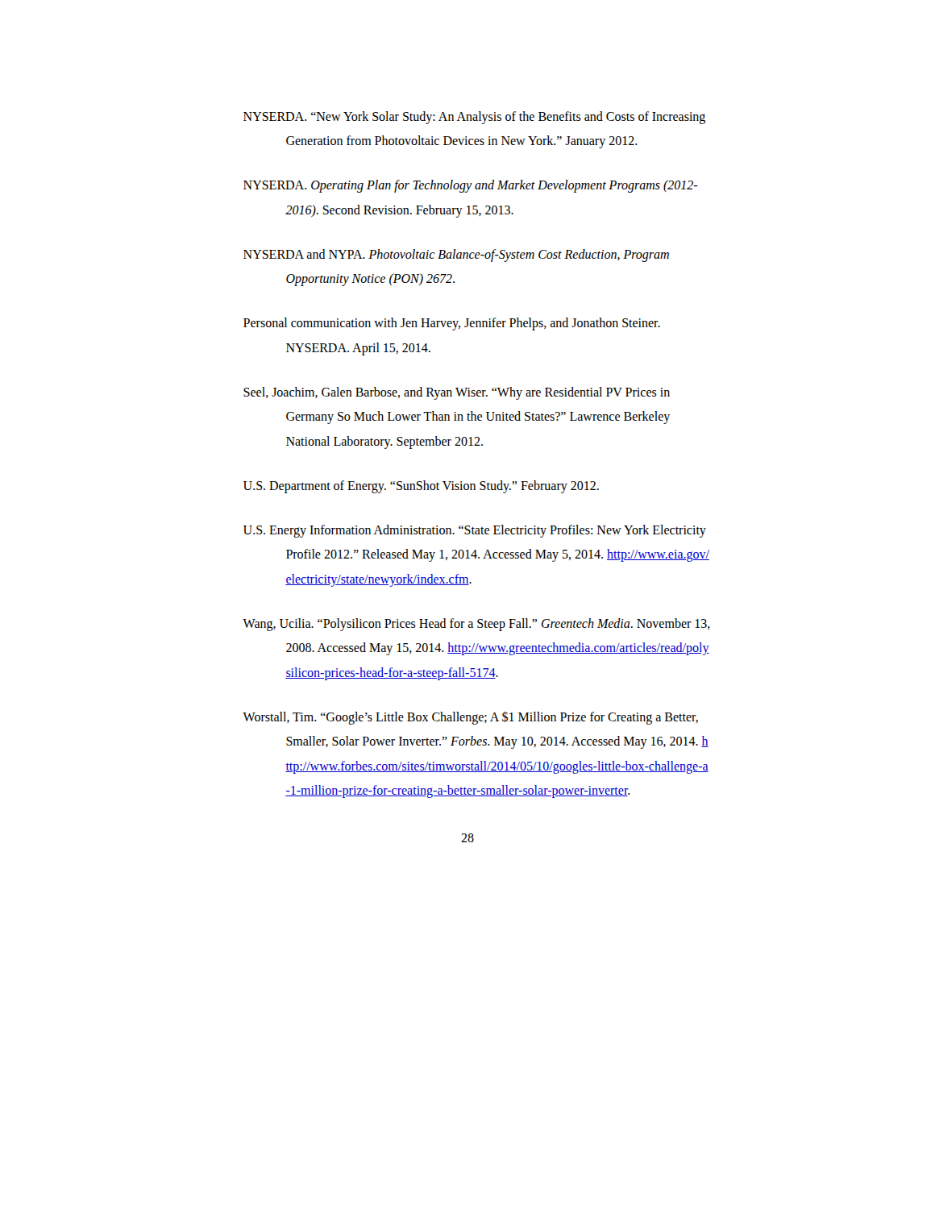NYSERDA. “New York Solar Study: An Analysis of the Benefits and Costs of Increasing Generation from Photovoltaic Devices in New York.” January 2012.
NYSERDA. Operating Plan for Technology and Market Development Programs (2012-2016). Second Revision. February 15, 2013.
NYSERDA and NYPA. Photovoltaic Balance-of-System Cost Reduction, Program Opportunity Notice (PON) 2672.
Personal communication with Jen Harvey, Jennifer Phelps, and Jonathon Steiner. NYSERDA. April 15, 2014.
Seel, Joachim, Galen Barbose, and Ryan Wiser. “Why are Residential PV Prices in Germany So Much Lower Than in the United States?” Lawrence Berkeley National Laboratory. September 2012.
U.S. Department of Energy. “SunShot Vision Study.” February 2012.
U.S. Energy Information Administration. “State Electricity Profiles: New York Electricity Profile 2012.” Released May 1, 2014. Accessed May 5, 2014. http://www.eia.gov/electricity/state/newyork/index.cfm.
Wang, Ucilia. “Polysilicon Prices Head for a Steep Fall.” Greentech Media. November 13, 2008. Accessed May 15, 2014. http://www.greentechmedia.com/articles/read/polysilicon-prices-head-for-a-steep-fall-5174.
Worstall, Tim. “Google’s Little Box Challenge; A $1 Million Prize for Creating a Better, Smaller, Solar Power Inverter.” Forbes. May 10, 2014. Accessed May 16, 2014. http://www.forbes.com/sites/timworstall/2014/05/10/googles-little-box-challenge-a-1-million-prize-for-creating-a-better-smaller-solar-power-inverter.
28